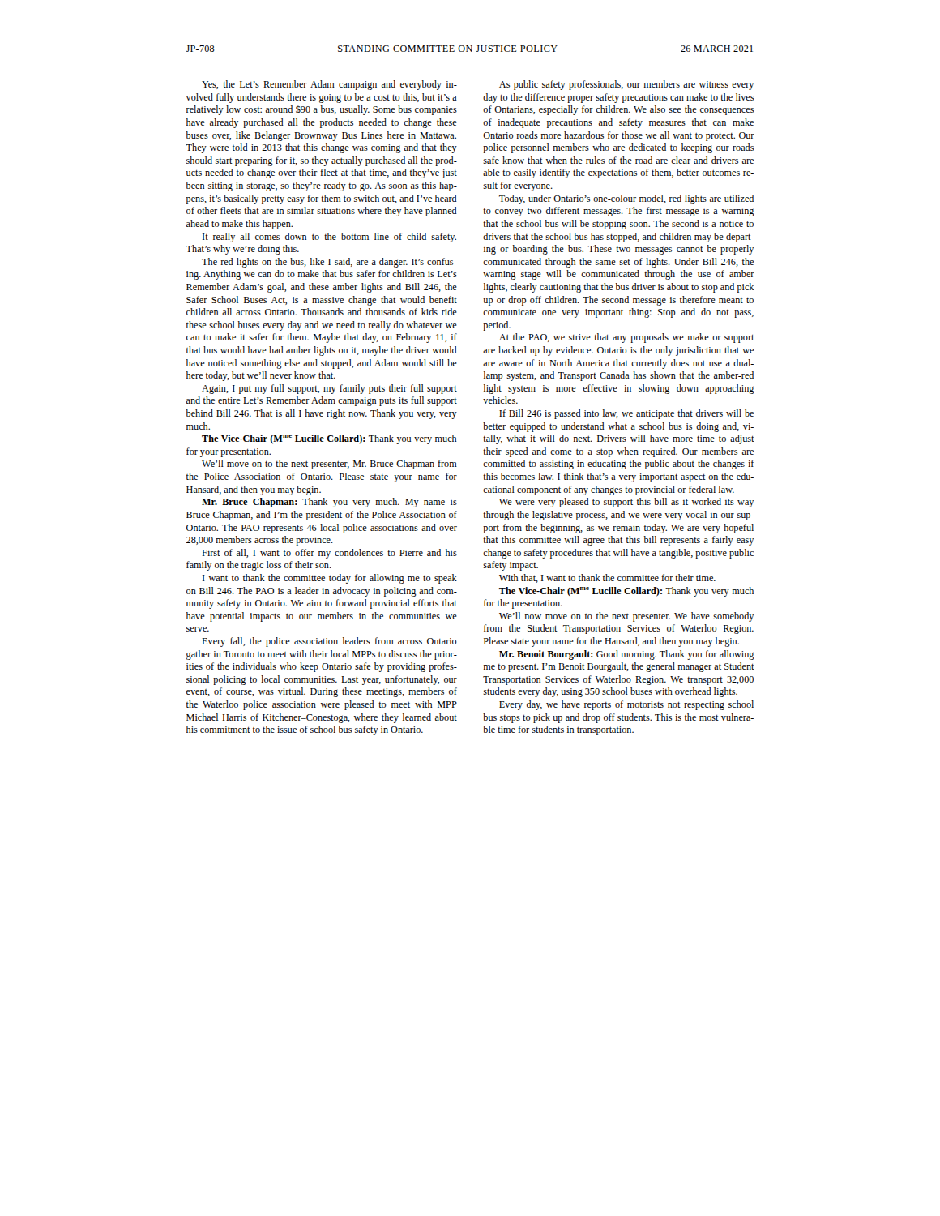JP-708 STANDING COMMITTEE ON JUSTICE POLICY 26 MARCH 2021
Yes, the Let’s Remember Adam campaign and everybody involved fully understands there is going to be a cost to this, but it’s a relatively low cost: around $90 a bus, usually. Some bus companies have already purchased all the products needed to change these buses over, like Belanger Brownway Bus Lines here in Mattawa. They were told in 2013 that this change was coming and that they should start preparing for it, so they actually purchased all the products needed to change over their fleet at that time, and they’ve just been sitting in storage, so they’re ready to go. As soon as this happens, it’s basically pretty easy for them to switch out, and I’ve heard of other fleets that are in similar situations where they have planned ahead to make this happen.
It really all comes down to the bottom line of child safety. That’s why we’re doing this.
The red lights on the bus, like I said, are a danger. It’s confusing. Anything we can do to make that bus safer for children is Let’s Remember Adam’s goal, and these amber lights and Bill 246, the Safer School Buses Act, is a massive change that would benefit children all across Ontario. Thousands and thousands of kids ride these school buses every day and we need to really do whatever we can to make it safer for them. Maybe that day, on February 11, if that bus would have had amber lights on it, maybe the driver would have noticed something else and stopped, and Adam would still be here today, but we’ll never know that.
Again, I put my full support, my family puts their full support and the entire Let’s Remember Adam campaign puts its full support behind Bill 246. That is all I have right now. Thank you very, very much.
The Vice-Chair (Mme Lucille Collard): Thank you very much for your presentation.
We’ll move on to the next presenter, Mr. Bruce Chapman from the Police Association of Ontario. Please state your name for Hansard, and then you may begin.
Mr. Bruce Chapman: Thank you very much. My name is Bruce Chapman, and I’m the president of the Police Association of Ontario. The PAO represents 46 local police associations and over 28,000 members across the province.
First of all, I want to offer my condolences to Pierre and his family on the tragic loss of their son.
I want to thank the committee today for allowing me to speak on Bill 246. The PAO is a leader in advocacy in policing and community safety in Ontario. We aim to forward provincial efforts that have potential impacts to our members in the communities we serve.
Every fall, the police association leaders from across Ontario gather in Toronto to meet with their local MPPs to discuss the priorities of the individuals who keep Ontario safe by providing professional policing to local communities. Last year, unfortunately, our event, of course, was virtual. During these meetings, members of the Waterloo police association were pleased to meet with MPP Michael Harris of Kitchener–Conestoga, where they learned about his commitment to the issue of school bus safety in Ontario.
As public safety professionals, our members are witness every day to the difference proper safety precautions can make to the lives of Ontarians, especially for children. We also see the consequences of inadequate precautions and safety measures that can make Ontario roads more hazardous for those we all want to protect. Our police personnel members who are dedicated to keeping our roads safe know that when the rules of the road are clear and drivers are able to easily identify the expectations of them, better outcomes result for everyone.
Today, under Ontario’s one-colour model, red lights are utilized to convey two different messages. The first message is a warning that the school bus will be stopping soon. The second is a notice to drivers that the school bus has stopped, and children may be departing or boarding the bus. These two messages cannot be properly communicated through the same set of lights. Under Bill 246, the warning stage will be communicated through the use of amber lights, clearly cautioning that the bus driver is about to stop and pick up or drop off children. The second message is therefore meant to communicate one very important thing: Stop and do not pass, period.
At the PAO, we strive that any proposals we make or support are backed up by evidence. Ontario is the only jurisdiction that we are aware of in North America that currently does not use a dual-lamp system, and Transport Canada has shown that the amber-red light system is more effective in slowing down approaching vehicles.
If Bill 246 is passed into law, we anticipate that drivers will be better equipped to understand what a school bus is doing and, vitally, what it will do next. Drivers will have more time to adjust their speed and come to a stop when required. Our members are committed to assisting in educating the public about the changes if this becomes law. I think that’s a very important aspect on the educational component of any changes to provincial or federal law.
We were very pleased to support this bill as it worked its way through the legislative process, and we were very vocal in our support from the beginning, as we remain today. We are very hopeful that this committee will agree that this bill represents a fairly easy change to safety procedures that will have a tangible, positive public safety impact.
With that, I want to thank the committee for their time.
The Vice-Chair (Mme Lucille Collard): Thank you very much for the presentation.
We’ll now move on to the next presenter. We have somebody from the Student Transportation Services of Waterloo Region. Please state your name for the Hansard, and then you may begin.
Mr. Benoit Bourgault: Good morning. Thank you for allowing me to present. I’m Benoit Bourgault, the general manager at Student Transportation Services of Waterloo Region. We transport 32,000 students every day, using 350 school buses with overhead lights.
Every day, we have reports of motorists not respecting school bus stops to pick up and drop off students. This is the most vulnerable time for students in transportation.